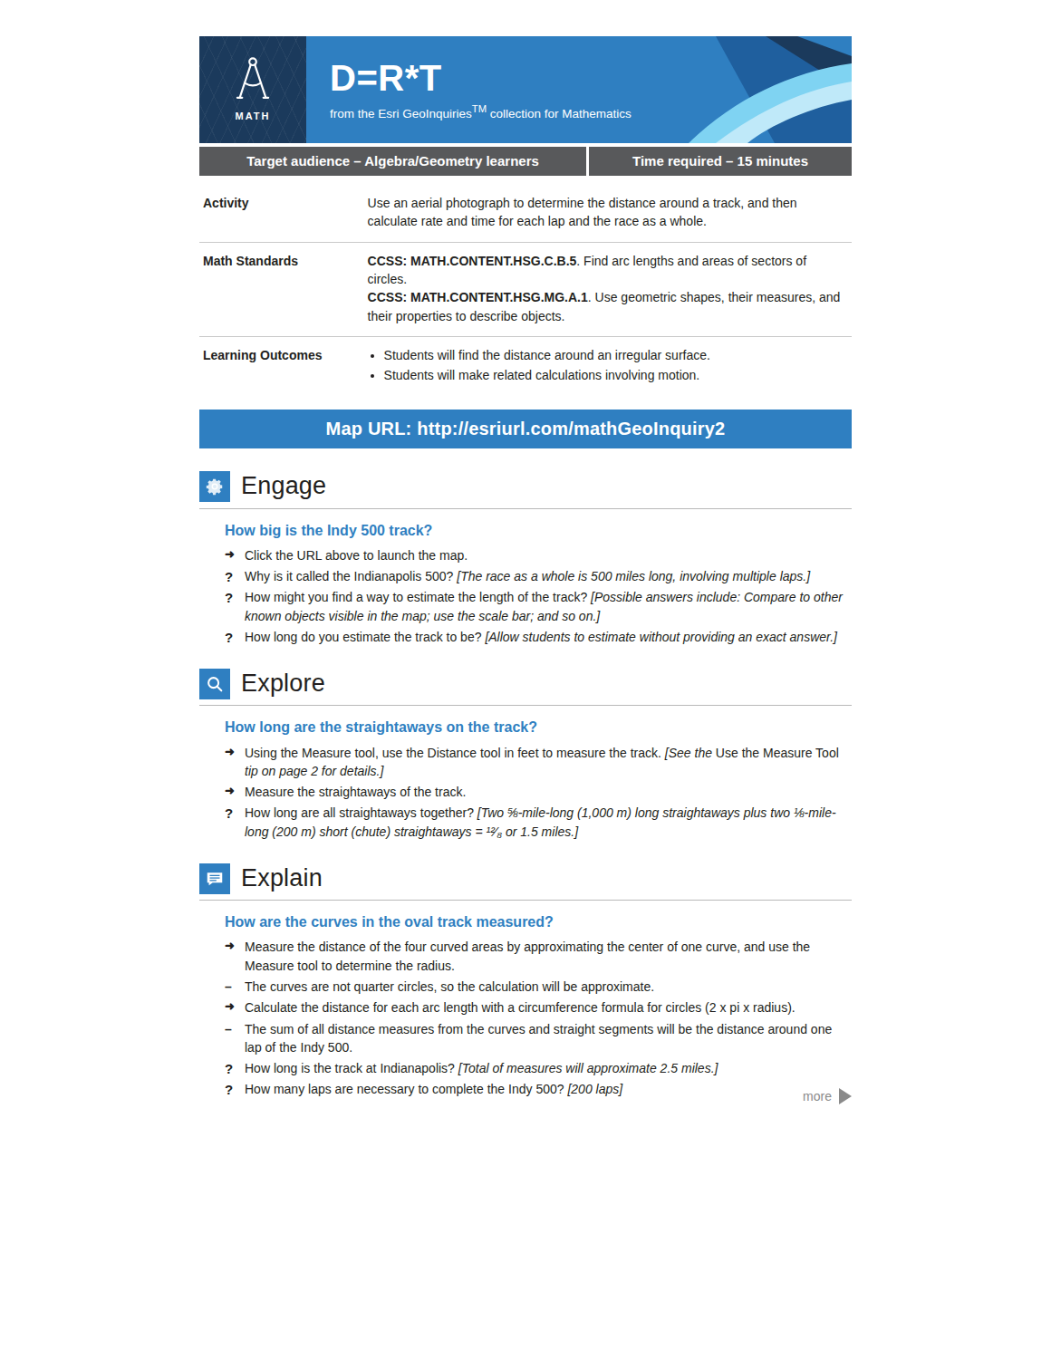MATH
D=R*T
from the Esri GeoInquiriesTM collection for Mathematics
Target audience – Algebra/Geometry learners
Time required – 15 minutes
| Activity | Use an aerial photograph to determine the distance around a track, and then calculate rate and time for each lap and the race as a whole. |
| Math Standards | CCSS: MATH.CONTENT.HSG.C.B.5 . Find arc lengths and areas of sectors of circles. CCSS: MATH.CONTENT.HSG.MG.A.1 . Use geometric shapes, their measures, and their properties to describe objects. |
| Learning Outcomes | Students will find the distance around an irregular surface. Students will make related calculations involving motion. |
Map URL: http://esriurl.com/mathGeoInquiry2
Engage
How big is the Indy 500 track?
➜Click the URL above to launch the map.
?Why is it called the Indianapolis 500? [The race as a whole is 500 miles long, involving multiple laps.]
?How might you find a way to estimate the length of the track? [Possible answers include: Compare to other known objects visible in the map; use the scale bar; and so on.]
?How long do you estimate the track to be? [Allow students to estimate without providing an exact answer.]
Explore
How long are the straightaways on the track?
➜Using the Measure tool, use the Distance tool in feet to measure the track. [See the Use the Measure Tool tip on page 2 for details.]
➜Measure the straightaways of the track.
?How long are all straightaways together? [Two ⅝-mile-long (1,000 m) long straightaways plus two ⅛-mile-long (200 m) short (chute) straightaways = ¹²⁄₈ or 1.5 miles.]
Explain
How are the curves in the oval track measured?
➜Measure the distance of the four curved areas by approximating the center of one curve, and use the Measure tool to determine the radius.
–The curves are not quarter circles, so the calculation will be approximate.
➜Calculate the distance for each arc length with a circumference formula for circles (2 x pi x radius).
–The sum of all distance measures from the curves and straight segments will be the distance around one lap of the Indy 500.
?How long is the track at Indianapolis? [Total of measures will approximate 2.5 miles.]
?How many laps are necessary to complete the Indy 500? [200 laps]
more